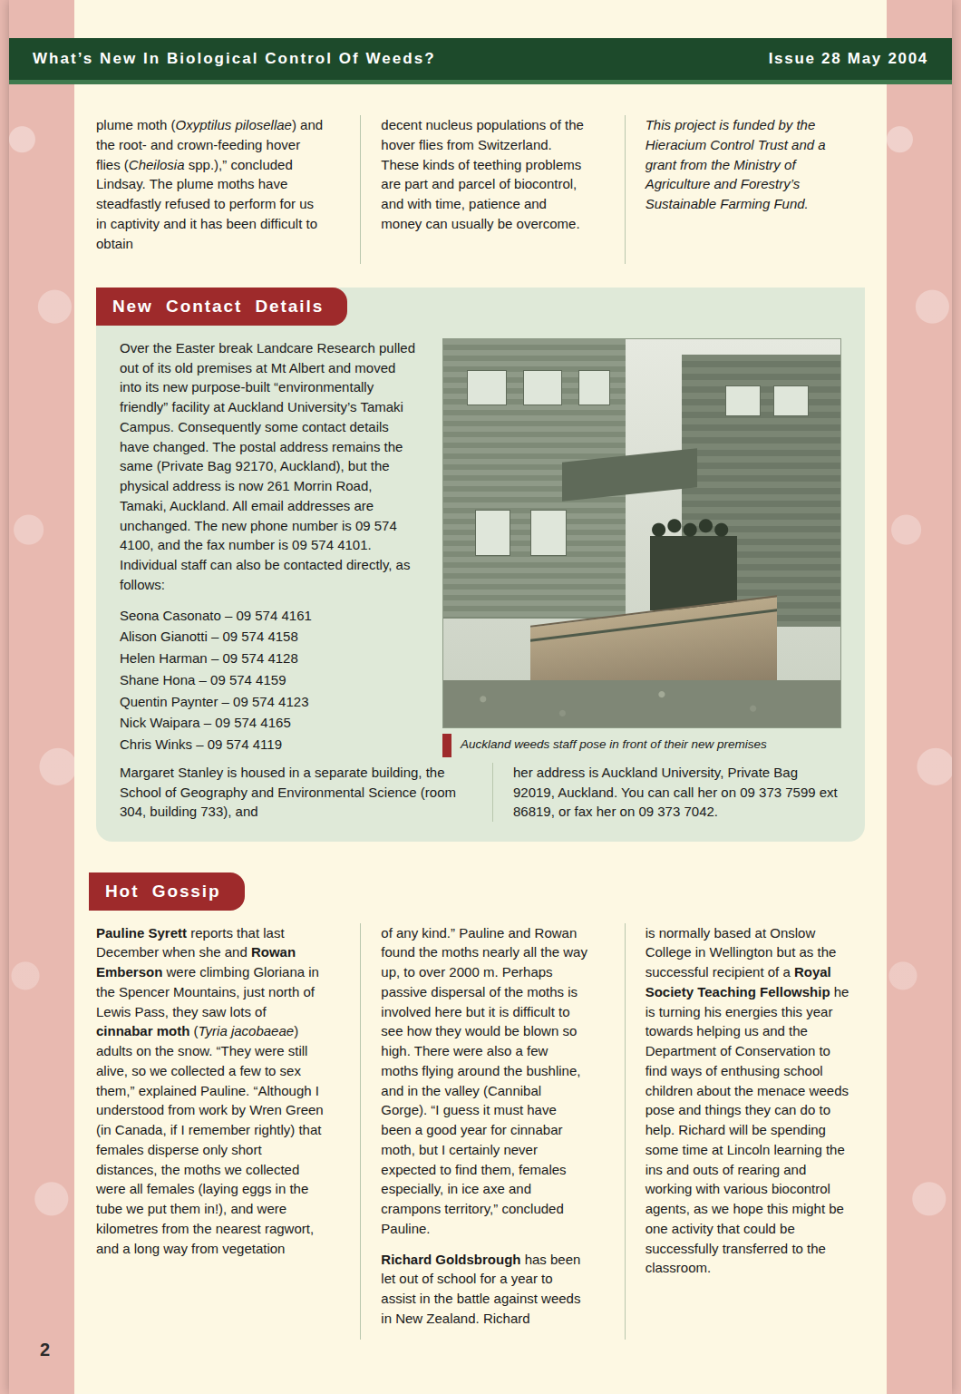What’s New In Biological Control Of Weeds?
Issue 28 May 2004
plume moth (Oxyptilus pilosellae) and the root- and crown-feeding hover flies (Cheilosia spp.),” concluded Lindsay. The plume moths have steadfastly refused to perform for us in captivity and it has been difficult to obtain
decent nucleus populations of the hover flies from Switzerland. These kinds of teething problems are part and parcel of biocontrol, and with time, patience and money can usually be overcome.
This project is funded by the Hieracium Control Trust and a grant from the Ministry of Agriculture and Forestry’s Sustainable Farming Fund.
New Contact Details
Over the Easter break Landcare Research pulled out of its old premises at Mt Albert and moved into its new purpose-built “environmentally friendly” facility at Auckland University’s Tamaki Campus. Consequently some contact details have changed. The postal address remains the same (Private Bag 92170, Auckland), but the physical address is now 261 Morrin Road, Tamaki, Auckland. All email addresses are unchanged. The new phone number is 09 574 4100, and the fax number is 09 574 4101. Individual staff can also be contacted directly, as follows:
Seona Casonato – 09 574 4161
Alison Gianotti – 09 574 4158
Helen Harman – 09 574 4128
Shane Hona – 09 574 4159
Quentin Paynter – 09 574 4123
Nick Waipara – 09 574 4165
Chris Winks – 09 574 4119
Auckland weeds staff pose in front of their new premises
Margaret Stanley is housed in a separate building, the School of Geography and Environmental Science (room 304, building 733), and
her address is Auckland University, Private Bag 92019, Auckland. You can call her on 09 373 7599 ext 86819, or fax her on 09 373 7042.
Hot Gossip
Pauline Syrett reports that last December when she and Rowan Emberson were climbing Gloriana in the Spencer Mountains, just north of Lewis Pass, they saw lots of cinnabar moth (Tyria jacobaeae) adults on the snow. “They were still alive, so we collected a few to sex them,” explained Pauline. “Although I understood from work by Wren Green (in Canada, if I remember rightly) that females disperse only short distances, the moths we collected were all females (laying eggs in the tube we put them in!), and were kilometres from the nearest ragwort, and a long way from vegetation
of any kind.” Pauline and Rowan found the moths nearly all the way up, to over 2000 m. Perhaps passive dispersal of the moths is involved here but it is difficult to see how they would be blown so high. There were also a few moths flying around the bushline, and in the valley (Cannibal Gorge). “I guess it must have been a good year for cinnabar moth, but I certainly never expected to find them, females especially, in ice axe and crampons territory,” concluded Pauline.
Richard Goldsbrough has been let out of school for a year to assist in the battle against weeds in New Zealand. Richard
is normally based at Onslow College in Wellington but as the successful recipient of a Royal Society Teaching Fellowship he is turning his energies this year towards helping us and the Department of Conservation to find ways of enthusing school children about the menace weeds pose and things they can do to help. Richard will be spending some time at Lincoln learning the ins and outs of rearing and working with various biocontrol agents, as we hope this might be one activity that could be successfully transferred to the classroom.
2